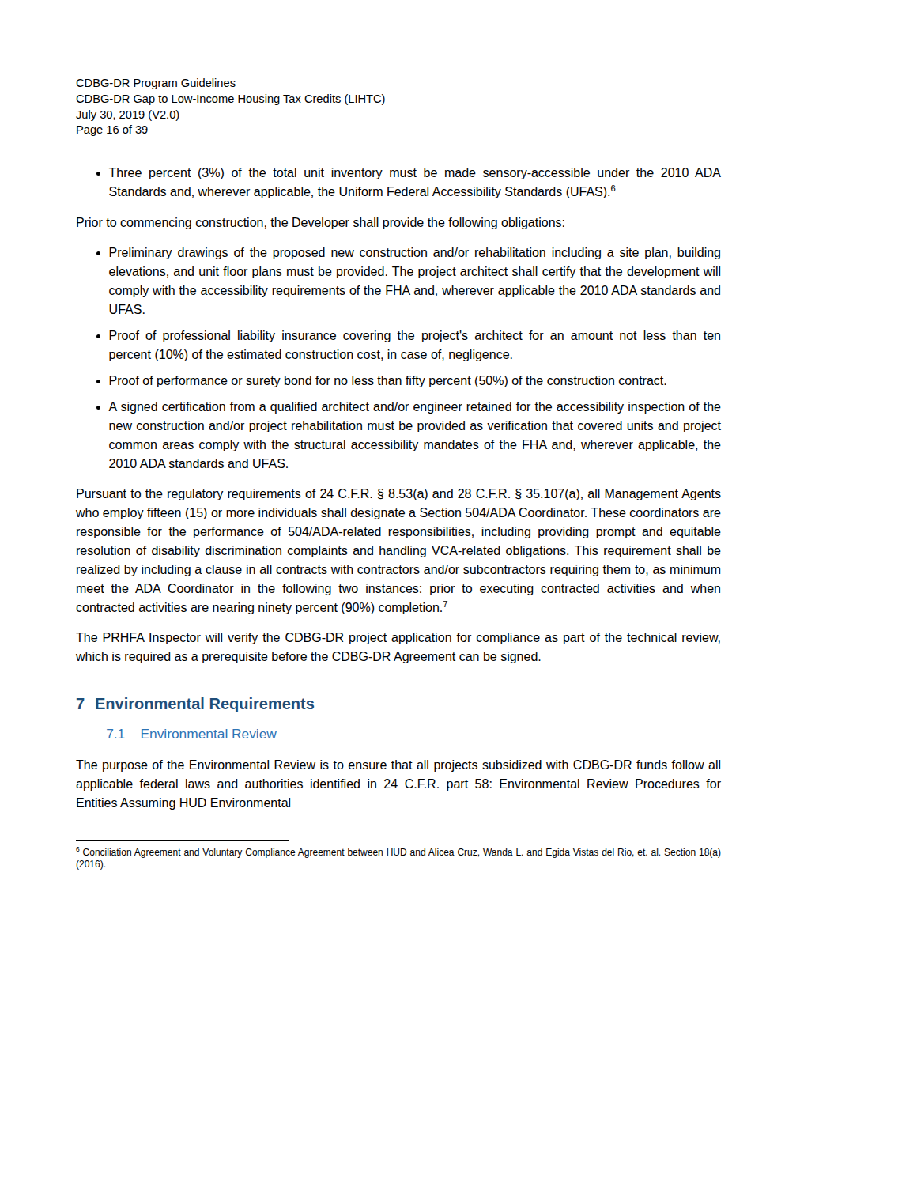CDBG-DR Program Guidelines
CDBG-DR Gap to Low-Income Housing Tax Credits (LIHTC)
July 30, 2019 (V2.0)
Page 16 of 39
Three percent (3%) of the total unit inventory must be made sensory-accessible under the 2010 ADA Standards and, wherever applicable, the Uniform Federal Accessibility Standards (UFAS).6
Prior to commencing construction, the Developer shall provide the following obligations:
Preliminary drawings of the proposed new construction and/or rehabilitation including a site plan, building elevations, and unit floor plans must be provided. The project architect shall certify that the development will comply with the accessibility requirements of the FHA and, wherever applicable the 2010 ADA standards and UFAS.
Proof of professional liability insurance covering the project's architect for an amount not less than ten percent (10%) of the estimated construction cost, in case of, negligence.
Proof of performance or surety bond for no less than fifty percent (50%) of the construction contract.
A signed certification from a qualified architect and/or engineer retained for the accessibility inspection of the new construction and/or project rehabilitation must be provided as verification that covered units and project common areas comply with the structural accessibility mandates of the FHA and, wherever applicable, the 2010 ADA standards and UFAS.
Pursuant to the regulatory requirements of 24 C.F.R. § 8.53(a) and 28 C.F.R. § 35.107(a), all Management Agents who employ fifteen (15) or more individuals shall designate a Section 504/ADA Coordinator. These coordinators are responsible for the performance of 504/ADA-related responsibilities, including providing prompt and equitable resolution of disability discrimination complaints and handling VCA-related obligations. This requirement shall be realized by including a clause in all contracts with contractors and/or subcontractors requiring them to, as minimum meet the ADA Coordinator in the following two instances: prior to executing contracted activities and when contracted activities are nearing ninety percent (90%) completion.7
The PRHFA Inspector will verify the CDBG-DR project application for compliance as part of the technical review, which is required as a prerequisite before the CDBG-DR Agreement can be signed.
7 Environmental Requirements
7.1 Environmental Review
The purpose of the Environmental Review is to ensure that all projects subsidized with CDBG-DR funds follow all applicable federal laws and authorities identified in 24 C.F.R. part 58: Environmental Review Procedures for Entities Assuming HUD Environmental
6 Conciliation Agreement and Voluntary Compliance Agreement between HUD and Alicea Cruz, Wanda L. and Egida Vistas del Rio, et. al. Section 18(a) (2016).